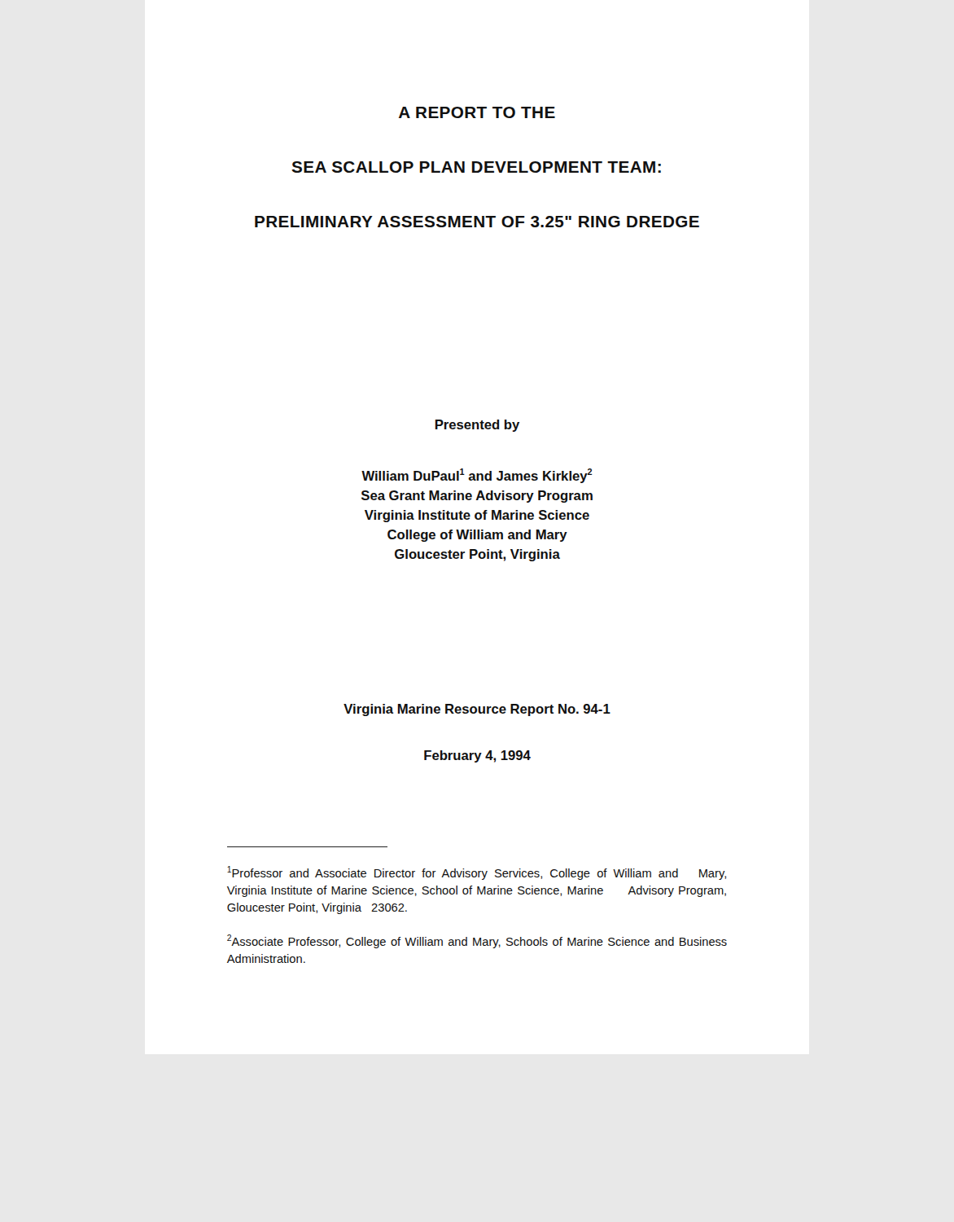A REPORT TO THE
SEA SCALLOP PLAN DEVELOPMENT TEAM:
PRELIMINARY ASSESSMENT OF 3.25" RING DREDGE
Presented by
William DuPaul1 and James Kirkley2
Sea Grant Marine Advisory Program
Virginia Institute of Marine Science
College of William and Mary
Gloucester Point, Virginia
Virginia Marine Resource Report No. 94-1
February 4, 1994
1Professor and Associate Director for Advisory Services, College of William and Mary, Virginia Institute of Marine Science, School of Marine Science, Marine Advisory Program, Gloucester Point, Virginia 23062.
2Associate Professor, College of William and Mary, Schools of Marine Science and Business Administration.